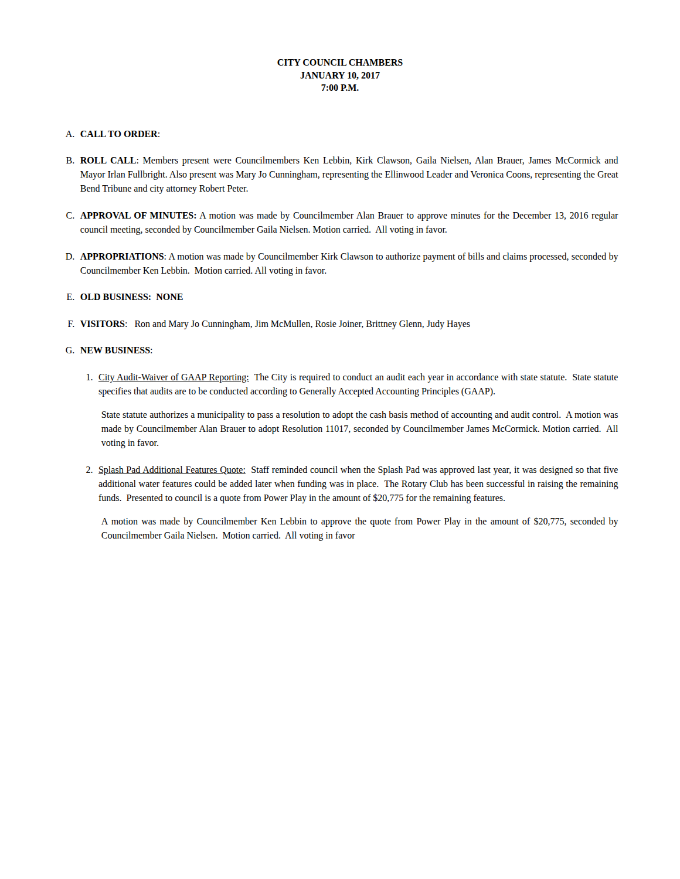CITY COUNCIL CHAMBERS
JANUARY 10, 2017
7:00 P.M.
CALL TO ORDER:
ROLL CALL: Members present were Councilmembers Ken Lebbin, Kirk Clawson, Gaila Nielsen, Alan Brauer, James McCormick and Mayor Irlan Fullbright. Also present was Mary Jo Cunningham, representing the Ellinwood Leader and Veronica Coons, representing the Great Bend Tribune and city attorney Robert Peter.
APPROVAL OF MINUTES: A motion was made by Councilmember Alan Brauer to approve minutes for the December 13, 2016 regular council meeting, seconded by Councilmember Gaila Nielsen. Motion carried. All voting in favor.
APPROPRIATIONS: A motion was made by Councilmember Kirk Clawson to authorize payment of bills and claims processed, seconded by Councilmember Ken Lebbin. Motion carried. All voting in favor.
OLD BUSINESS: NONE
VISITORS: Ron and Mary Jo Cunningham, Jim McMullen, Rosie Joiner, Brittney Glenn, Judy Hayes
NEW BUSINESS:
City Audit-Waiver of GAAP Reporting: The City is required to conduct an audit each year in accordance with state statute. State statute specifies that audits are to be conducted according to Generally Accepted Accounting Principles (GAAP).
State statute authorizes a municipality to pass a resolution to adopt the cash basis method of accounting and audit control. A motion was made by Councilmember Alan Brauer to adopt Resolution 11017, seconded by Councilmember James McCormick. Motion carried. All voting in favor.
Splash Pad Additional Features Quote: Staff reminded council when the Splash Pad was approved last year, it was designed so that five additional water features could be added later when funding was in place. The Rotary Club has been successful in raising the remaining funds. Presented to council is a quote from Power Play in the amount of $20,775 for the remaining features.
A motion was made by Councilmember Ken Lebbin to approve the quote from Power Play in the amount of $20,775, seconded by Councilmember Gaila Nielsen. Motion carried. All voting in favor